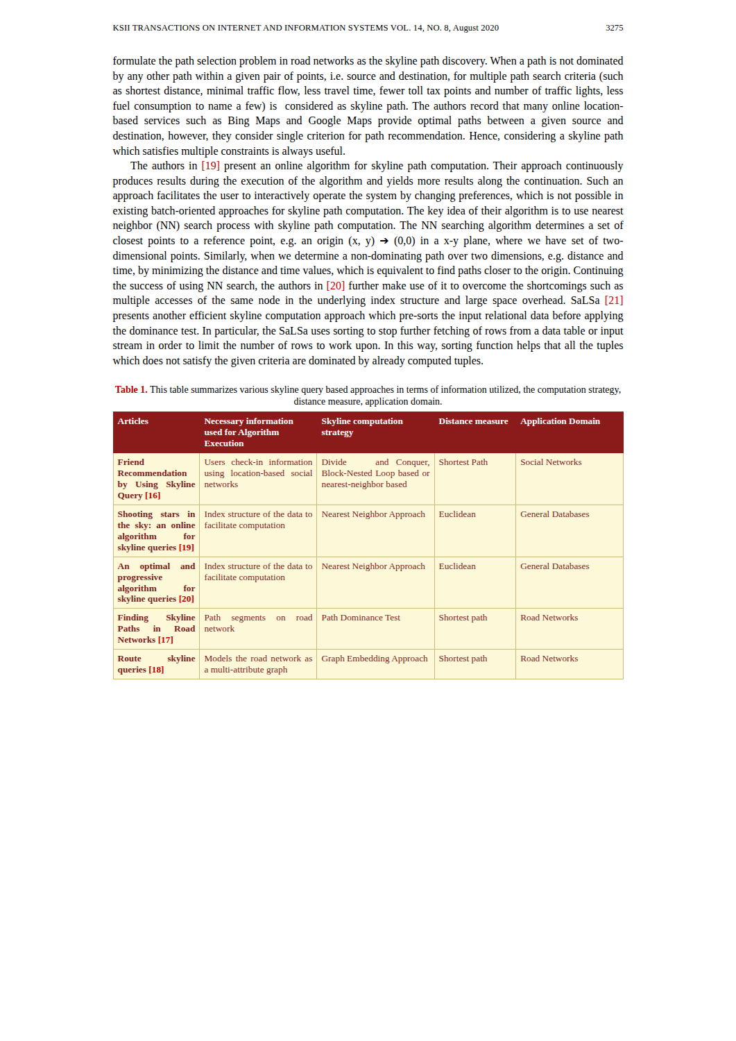KSII TRANSACTIONS ON INTERNET AND INFORMATION SYSTEMS VOL. 14, NO. 8, August 2020 3275
formulate the path selection problem in road networks as the skyline path discovery. When a path is not dominated by any other path within a given pair of points, i.e. source and destination, for multiple path search criteria (such as shortest distance, minimal traffic flow, less travel time, fewer toll tax points and number of traffic lights, less fuel consumption to name a few) is considered as skyline path. The authors record that many online location-based services such as Bing Maps and Google Maps provide optimal paths between a given source and destination, however, they consider single criterion for path recommendation. Hence, considering a skyline path which satisfies multiple constraints is always useful.
The authors in [19] present an online algorithm for skyline path computation. Their approach continuously produces results during the execution of the algorithm and yields more results along the continuation. Such an approach facilitates the user to interactively operate the system by changing preferences, which is not possible in existing batch-oriented approaches for skyline path computation. The key idea of their algorithm is to use nearest neighbor (NN) search process with skyline path computation. The NN searching algorithm determines a set of closest points to a reference point, e.g. an origin (x, y) ➔ (0,0) in a x-y plane, where we have set of two-dimensional points. Similarly, when we determine a non-dominating path over two dimensions, e.g. distance and time, by minimizing the distance and time values, which is equivalent to find paths closer to the origin. Continuing the success of using NN search, the authors in [20] further make use of it to overcome the shortcomings such as multiple accesses of the same node in the underlying index structure and large space overhead. SaLSa [21] presents another efficient skyline computation approach which pre-sorts the input relational data before applying the dominance test. In particular, the SaLSa uses sorting to stop further fetching of rows from a data table or input stream in order to limit the number of rows to work upon. In this way, sorting function helps that all the tuples which does not satisfy the given criteria are dominated by already computed tuples.
Table 1. This table summarizes various skyline query based approaches in terms of information utilized, the computation strategy, distance measure, application domain.
| Articles | Necessary information used for Algorithm Execution | Skyline computation strategy | Distance measure | Application Domain |
| --- | --- | --- | --- | --- |
| Friend Recommendation by Using Skyline Query [16] | Users check-in information using location-based social networks | Divide and Conquer, Block-Nested Loop based or nearest-neighbor based | Shortest Path | Social Networks |
| Shooting stars in the sky: an online algorithm for skyline queries [19] | Index structure of the data to facilitate computation | Nearest Neighbor Approach | Euclidean | General Databases |
| An optimal and progressive algorithm for skyline queries [20] | Index structure of the data to facilitate computation | Nearest Neighbor Approach | Euclidean | General Databases |
| Finding Skyline Paths in Road Networks [17] | Path segments on road network | Path Dominance Test | Shortest path | Road Networks |
| Route skyline queries [18] | Models the road network as a multi-attribute graph | Graph Embedding Approach | Shortest path | Road Networks |